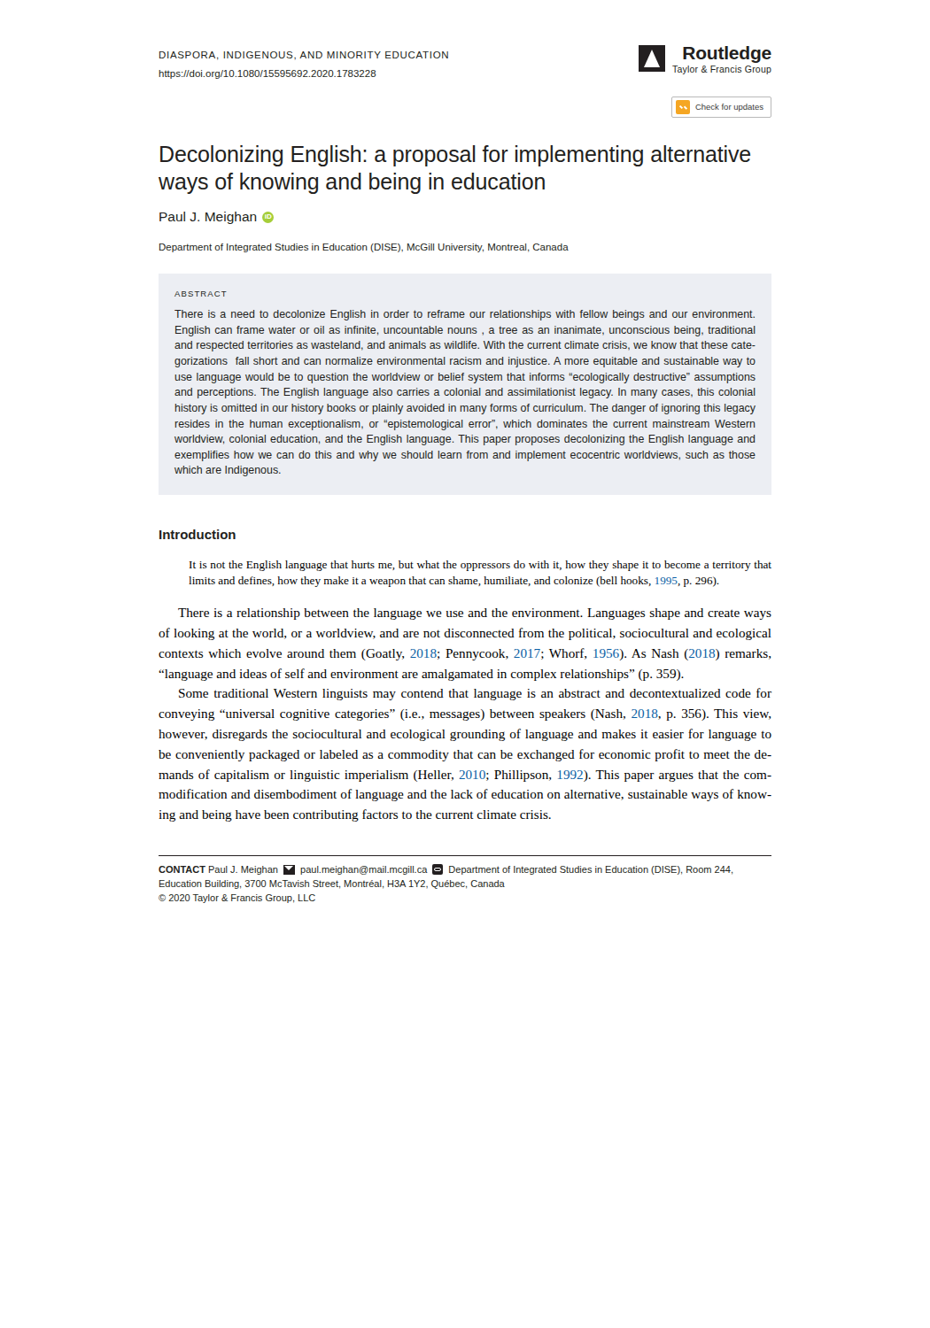Diaspora, Indigenous, and Minority Education
https://doi.org/10.1080/15595692.2020.1783228
Routledge
Taylor & Francis Group
Check for updates
Decolonizing English: a proposal for implementing alternative ways of knowing and being in education
Paul J. Meighan
Department of Integrated Studies in Education (DISE), McGill University, Montreal, Canada
Abstract
There is a need to decolonize English in order to reframe our relationships with fellow beings and our environment. English can frame water or oil as infinite, uncountable nouns , a tree as an inanimate, unconscious being, traditional and respected territories as wasteland, and animals as wildlife. With the current climate crisis, we know that these categorizations fall short and can normalize environmental racism and injustice. A more equitable and sustainable way to use language would be to question the worldview or belief system that informs “ecologically destructive” assumptions and perceptions. The English language also carries a colonial and assimilationist legacy. In many cases, this colonial history is omitted in our history books or plainly avoided in many forms of curriculum. The danger of ignoring this legacy resides in the human exceptionalism, or “epistemological error”, which dominates the current mainstream Western worldview, colonial education, and the English language. This paper proposes decolonizing the English language and exemplifies how we can do this and why we should learn from and implement ecocentric worldviews, such as those which are Indigenous.
Introduction
It is not the English language that hurts me, but what the oppressors do with it, how they shape it to become a territory that limits and defines, how they make it a weapon that can shame, humiliate, and colonize (bell hooks, 1995, p. 296).
There is a relationship between the language we use and the environment. Languages shape and create ways of looking at the world, or a worldview, and are not disconnected from the political, sociocultural and ecological contexts which evolve around them (Goatly, 2018; Pennycook, 2017; Whorf, 1956). As Nash (2018) remarks, “language and ideas of self and environment are amalgamated in complex relationships” (p. 359).
Some traditional Western linguists may contend that language is an abstract and decontextualized code for conveying “universal cognitive categories” (i.e., messages) between speakers (Nash, 2018, p. 356). This view, however, disregards the sociocultural and ecological grounding of language and makes it easier for language to be conveniently packaged or labeled as a commodity that can be exchanged for economic profit to meet the demands of capitalism or linguistic imperialism (Heller, 2010; Phillipson, 1992). This paper argues that the commodification and disembodiment of language and the lack of education on alternative, sustainable ways of knowing and being have been contributing factors to the current climate crisis.
CONTACT Paul J. Meighan paul.meighan@mail.mcgill.ca Department of Integrated Studies in Education (DISE), Room 244, Education Building, 3700 McTavish Street, Montréal, H3A 1Y2, Québec, Canada
© 2020 Taylor & Francis Group, LLC